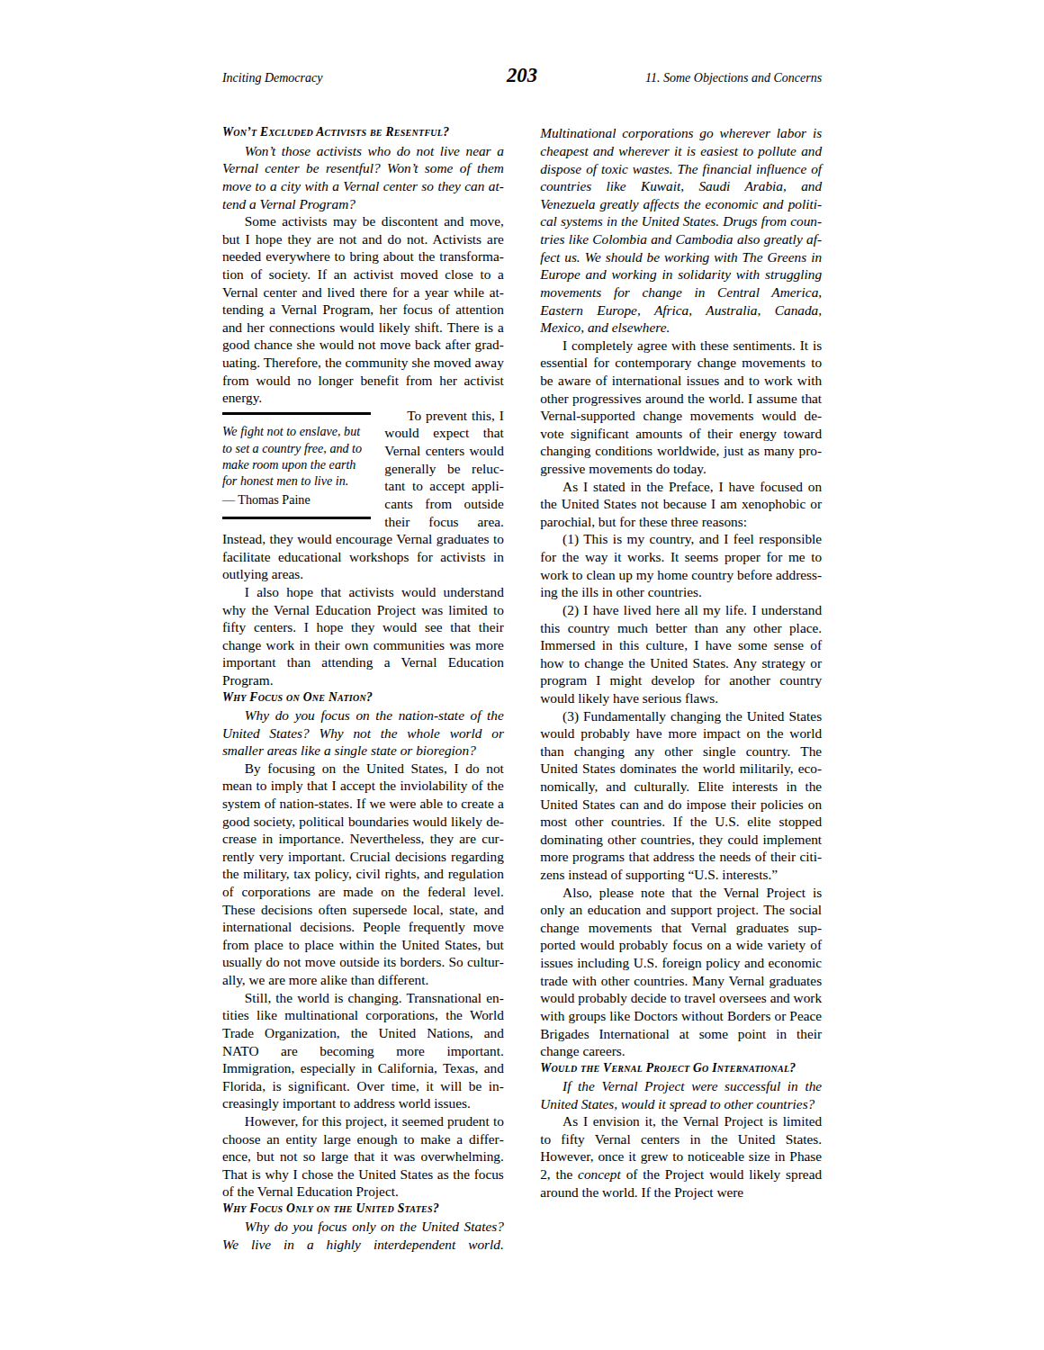Inciting Democracy
203
11. Some Objections and Concerns
Won’t Excluded Activists be Resentful?
Won’t those activists who do not live near a Vernal center be resentful? Won’t some of them move to a city with a Vernal center so they can attend a Vernal Program?
Some activists may be discontent and move, but I hope they are not and do not. Activists are needed everywhere to bring about the transformation of society. If an activist moved close to a Vernal center and lived there for a year while attending a Vernal Program, her focus of attention and her connections would likely shift. There is a good chance she would not move back after graduating. Therefore, the community she moved away from would no longer benefit from her activist energy.
We fight not to enslave, but to set a country free, and to make room upon the earth for honest men to live in.
— Thomas Paine
To prevent this, I would expect that Vernal centers would generally be reluctant to accept applicants from outside their focus area. Instead, they would encourage Vernal graduates to facilitate educational workshops for activists in outlying areas.
I also hope that activists would understand why the Vernal Education Project was limited to fifty centers. I hope they would see that their change work in their own communities was more important than attending a Vernal Education Program.
Why Focus on One Nation?
Why do you focus on the nation-state of the United States? Why not the whole world or smaller areas like a single state or bioregion?
By focusing on the United States, I do not mean to imply that I accept the inviolability of the system of nation-states. If we were able to create a good society, political boundaries would likely decrease in importance. Nevertheless, they are currently very important. Crucial decisions regarding the military, tax policy, civil rights, and regulation of corporations are made on the federal level. These decisions often supersede local, state, and international decisions. People frequently move from place to place within the United States, but usually do not move outside its borders. So culturally, we are more alike than different.
Still, the world is changing. Transnational entities like multinational corporations, the World Trade Organization, the United Nations, and NATO are becoming more important. Immigration, especially in California, Texas, and Florida, is significant. Over time, it will be increasingly important to address world issues.
However, for this project, it seemed prudent to choose an entity large enough to make a difference, but not so large that it was overwhelming. That is why I chose the United States as the focus of the Vernal Education Project.
Why Focus Only on the United States?
Why do you focus only on the United States? We live in a highly interdependent world. Multinational corporations go wherever labor is cheapest and wherever it is easiest to pollute and dispose of toxic wastes. The financial influence of countries like Kuwait, Saudi Arabia, and Venezuela greatly affects the economic and political systems in the United States. Drugs from countries like Colombia and Cambodia also greatly affect us. We should be working with The Greens in Europe and working in solidarity with struggling movements for change in Central America, Eastern Europe, Africa, Australia, Canada, Mexico, and elsewhere.
I completely agree with these sentiments. It is essential for contemporary change movements to be aware of international issues and to work with other progressives around the world. I assume that Vernal-supported change movements would devote significant amounts of their energy toward changing conditions worldwide, just as many progressive movements do today.
As I stated in the Preface, I have focused on the United States not because I am xenophobic or parochial, but for these three reasons:
(1) This is my country, and I feel responsible for the way it works. It seems proper for me to work to clean up my home country before addressing the ills in other countries.
(2) I have lived here all my life. I understand this country much better than any other place. Immersed in this culture, I have some sense of how to change the United States. Any strategy or program I might develop for another country would likely have serious flaws.
(3) Fundamentally changing the United States would probably have more impact on the world than changing any other single country. The United States dominates the world militarily, economically, and culturally. Elite interests in the United States can and do impose their policies on most other countries. If the U.S. elite stopped dominating other countries, they could implement more programs that address the needs of their citizens instead of supporting “U.S. interests.”
Also, please note that the Vernal Project is only an education and support project. The social change movements that Vernal graduates supported would probably focus on a wide variety of issues including U.S. foreign policy and economic trade with other countries. Many Vernal graduates would probably decide to travel oversees and work with groups like Doctors without Borders or Peace Brigades International at some point in their change careers.
Would the Vernal Project Go International?
If the Vernal Project were successful in the United States, would it spread to other countries?
As I envision it, the Vernal Project is limited to fifty Vernal centers in the United States. However, once it grew to noticeable size in Phase 2, the concept of the Project would likely spread around the world. If the Project were